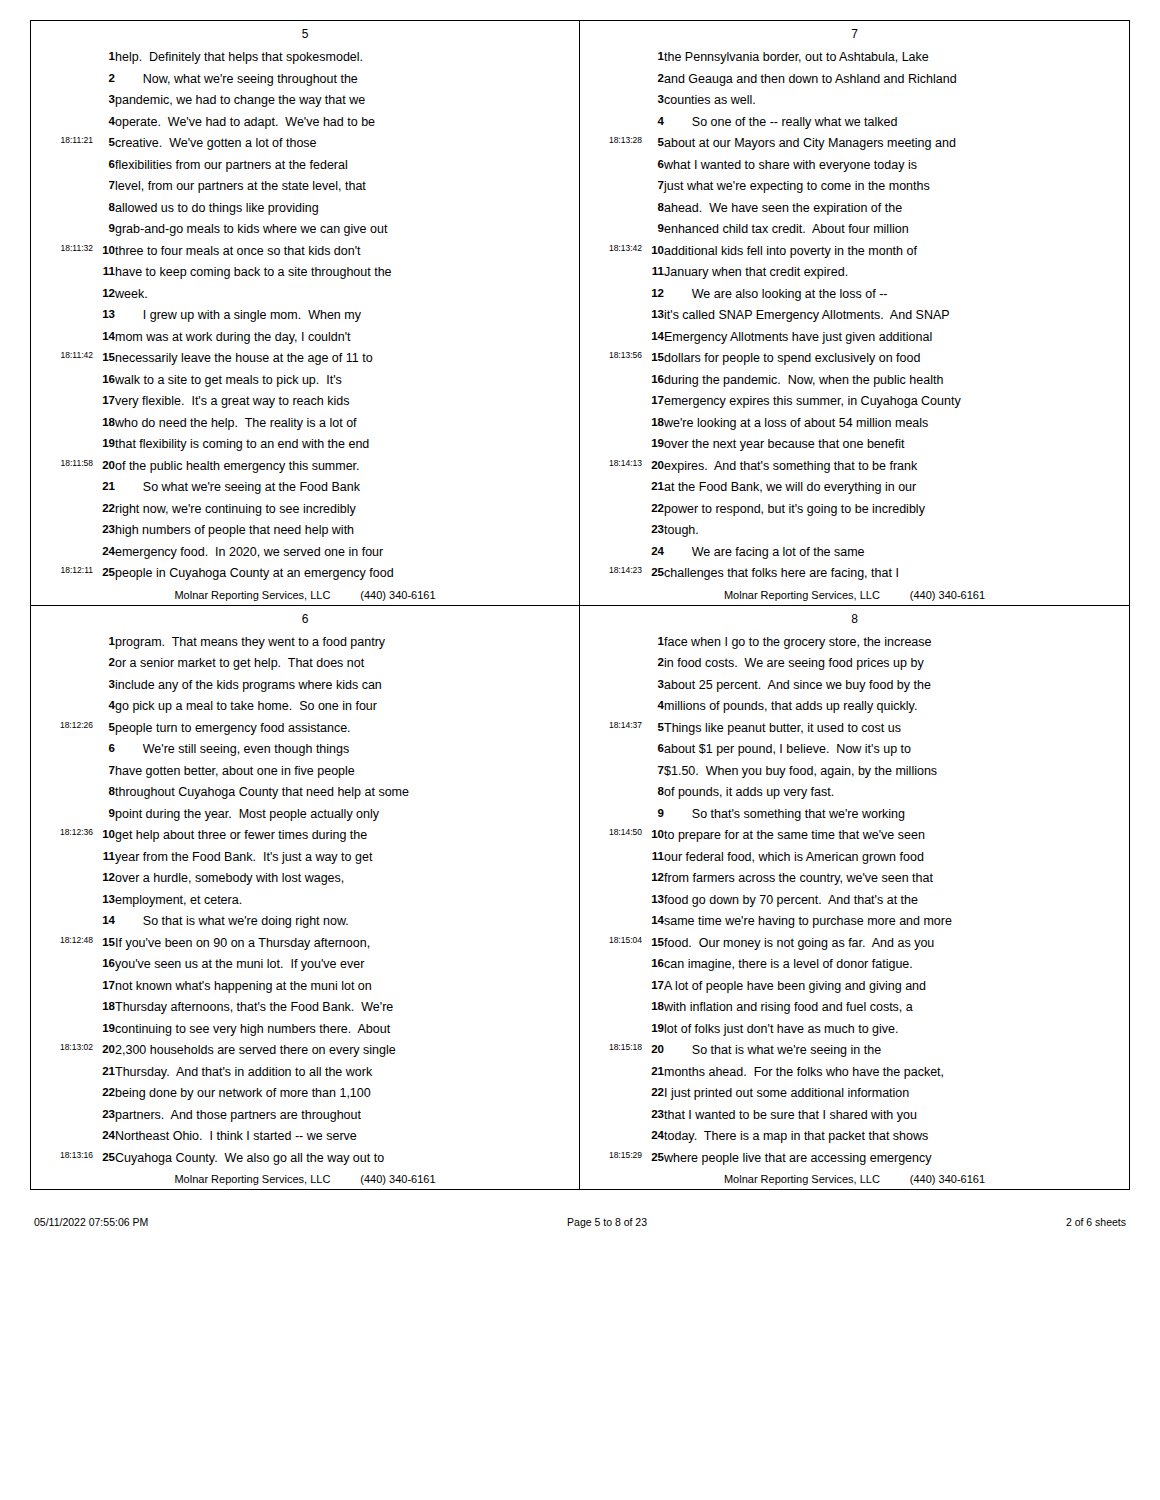5
| | 1 | help. Definitely that helps that spokesmodel. |
| | 2 | Now, what we're seeing throughout the |
| | 3 | pandemic, we had to change the way that we |
| | 4 | operate. We've had to adapt. We've had to be |
| 18:11:21 | 5 | creative. We've gotten a lot of those |
| | 6 | flexibilities from our partners at the federal |
| | 7 | level, from our partners at the state level, that |
| | 8 | allowed us to do things like providing |
| | 9 | grab-and-go meals to kids where we can give out |
| 18:11:32 | 10 | three to four meals at once so that kids don't |
| | 11 | have to keep coming back to a site throughout the |
| | 12 | week. |
| | 13 | I grew up with a single mom. When my |
| | 14 | mom was at work during the day, I couldn't |
| 18:11:42 | 15 | necessarily leave the house at the age of 11 to |
| | 16 | walk to a site to get meals to pick up. It's |
| | 17 | very flexible. It's a great way to reach kids |
| | 18 | who do need the help. The reality is a lot of |
| | 19 | that flexibility is coming to an end with the end |
| 18:11:58 | 20 | of the public health emergency this summer. |
| | 21 | So what we're seeing at the Food Bank |
| | 22 | right now, we're continuing to see incredibly |
| | 23 | high numbers of people that need help with |
| | 24 | emergency food. In 2020, we served one in four |
| 18:12:11 | 25 | people in Cuyahoga County at an emergency food |
Molnar Reporting Services, LLC(440) 340-6161
7
| | 1 | the Pennsylvania border, out to Ashtabula, Lake |
| | 2 | and Geauga and then down to Ashland and Richland |
| | 3 | counties as well. |
| | 4 | So one of the -- really what we talked |
| 18:13:28 | 5 | about at our Mayors and City Managers meeting and |
| | 6 | what I wanted to share with everyone today is |
| | 7 | just what we're expecting to come in the months |
| | 8 | ahead. We have seen the expiration of the |
| | 9 | enhanced child tax credit. About four million |
| 18:13:42 | 10 | additional kids fell into poverty in the month of |
| | 11 | January when that credit expired. |
| | 12 | We are also looking at the loss of -- |
| | 13 | it's called SNAP Emergency Allotments. And SNAP |
| | 14 | Emergency Allotments have just given additional |
| 18:13:56 | 15 | dollars for people to spend exclusively on food |
| | 16 | during the pandemic. Now, when the public health |
| | 17 | emergency expires this summer, in Cuyahoga County |
| | 18 | we're looking at a loss of about 54 million meals |
| | 19 | over the next year because that one benefit |
| 18:14:13 | 20 | expires. And that's something that to be frank |
| | 21 | at the Food Bank, we will do everything in our |
| | 22 | power to respond, but it's going to be incredibly |
| | 23 | tough. |
| | 24 | We are facing a lot of the same |
| 18:14:23 | 25 | challenges that folks here are facing, that I |
Molnar Reporting Services, LLC(440) 340-6161
6
| | 1 | program. That means they went to a food pantry |
| | 2 | or a senior market to get help. That does not |
| | 3 | include any of the kids programs where kids can |
| | 4 | go pick up a meal to take home. So one in four |
| 18:12:26 | 5 | people turn to emergency food assistance. |
| | 6 | We're still seeing, even though things |
| | 7 | have gotten better, about one in five people |
| | 8 | throughout Cuyahoga County that need help at some |
| | 9 | point during the year. Most people actually only |
| 18:12:36 | 10 | get help about three or fewer times during the |
| | 11 | year from the Food Bank. It's just a way to get |
| | 12 | over a hurdle, somebody with lost wages, |
| | 13 | employment, et cetera. |
| | 14 | So that is what we're doing right now. |
| 18:12:48 | 15 | If you've been on 90 on a Thursday afternoon, |
| | 16 | you've seen us at the muni lot. If you've ever |
| | 17 | not known what's happening at the muni lot on |
| | 18 | Thursday afternoons, that's the Food Bank. We're |
| | 19 | continuing to see very high numbers there. About |
| 18:13:02 | 20 | 2,300 households are served there on every single |
| | 21 | Thursday. And that's in addition to all the work |
| | 22 | being done by our network of more than 1,100 |
| | 23 | partners. And those partners are throughout |
| | 24 | Northeast Ohio. I think I started -- we serve |
| 18:13:16 | 25 | Cuyahoga County. We also go all the way out to |
Molnar Reporting Services, LLC(440) 340-6161
8
| | 1 | face when I go to the grocery store, the increase |
| | 2 | in food costs. We are seeing food prices up by |
| | 3 | about 25 percent. And since we buy food by the |
| | 4 | millions of pounds, that adds up really quickly. |
| 18:14:37 | 5 | Things like peanut butter, it used to cost us |
| | 6 | about $1 per pound, I believe. Now it's up to |
| | 7 | $1.50. When you buy food, again, by the millions |
| | 8 | of pounds, it adds up very fast. |
| | 9 | So that's something that we're working |
| 18:14:50 | 10 | to prepare for at the same time that we've seen |
| | 11 | our federal food, which is American grown food |
| | 12 | from farmers across the country, we've seen that |
| | 13 | food go down by 70 percent. And that's at the |
| | 14 | same time we're having to purchase more and more |
| 18:15:04 | 15 | food. Our money is not going as far. And as you |
| | 16 | can imagine, there is a level of donor fatigue. |
| | 17 | A lot of people have been giving and giving and |
| | 18 | with inflation and rising food and fuel costs, a |
| | 19 | lot of folks just don't have as much to give. |
| 18:15:18 | 20 | So that is what we're seeing in the |
| | 21 | months ahead. For the folks who have the packet, |
| | 22 | I just printed out some additional information |
| | 23 | that I wanted to be sure that I shared with you |
| | 24 | today. There is a map in that packet that shows |
| 18:15:29 | 25 | where people live that are accessing emergency |
Molnar Reporting Services, LLC(440) 340-6161
05/11/2022 07:55:06 PM Page 5 to 8 of 23 2 of 6 sheets